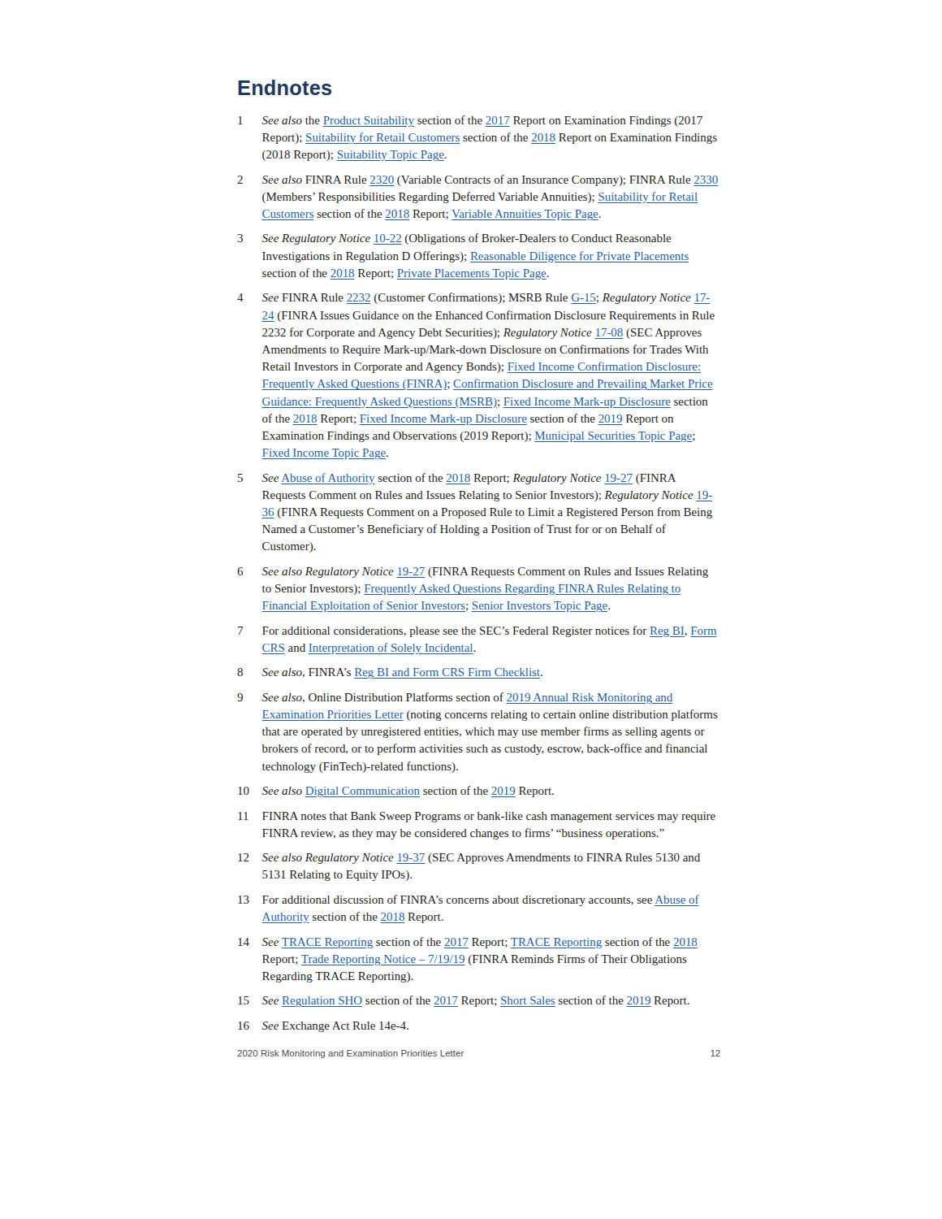Endnotes
See also the Product Suitability section of the 2017 Report on Examination Findings (2017 Report); Suitability for Retail Customers section of the 2018 Report on Examination Findings (2018 Report); Suitability Topic Page.
See also FINRA Rule 2320 (Variable Contracts of an Insurance Company); FINRA Rule 2330 (Members’ Responsibilities Regarding Deferred Variable Annuities); Suitability for Retail Customers section of the 2018 Report; Variable Annuities Topic Page.
See Regulatory Notice 10-22 (Obligations of Broker-Dealers to Conduct Reasonable Investigations in Regulation D Offerings); Reasonable Diligence for Private Placements section of the 2018 Report; Private Placements Topic Page.
See FINRA Rule 2232 (Customer Confirmations); MSRB Rule G-15; Regulatory Notice 17-24 (FINRA Issues Guidance on the Enhanced Confirmation Disclosure Requirements in Rule 2232 for Corporate and Agency Debt Securities); Regulatory Notice 17-08 (SEC Approves Amendments to Require Mark-up/Mark-down Disclosure on Confirmations for Trades With Retail Investors in Corporate and Agency Bonds); Fixed Income Confirmation Disclosure: Frequently Asked Questions (FINRA); Confirmation Disclosure and Prevailing Market Price Guidance: Frequently Asked Questions (MSRB); Fixed Income Mark-up Disclosure section of the 2018 Report; Fixed Income Mark-up Disclosure section of the 2019 Report on Examination Findings and Observations (2019 Report); Municipal Securities Topic Page; Fixed Income Topic Page.
See Abuse of Authority section of the 2018 Report; Regulatory Notice 19-27 (FINRA Requests Comment on Rules and Issues Relating to Senior Investors); Regulatory Notice 19-36 (FINRA Requests Comment on a Proposed Rule to Limit a Registered Person from Being Named a Customer’s Beneficiary of Holding a Position of Trust for or on Behalf of Customer).
See also Regulatory Notice 19-27 (FINRA Requests Comment on Rules and Issues Relating to Senior Investors); Frequently Asked Questions Regarding FINRA Rules Relating to Financial Exploitation of Senior Investors; Senior Investors Topic Page.
For additional considerations, please see the SEC’s Federal Register notices for Reg BI, Form CRS and Interpretation of Solely Incidental.
See also, FINRA’s Reg BI and Form CRS Firm Checklist.
See also, Online Distribution Platforms section of 2019 Annual Risk Monitoring and Examination Priorities Letter (noting concerns relating to certain online distribution platforms that are operated by unregistered entities, which may use member firms as selling agents or brokers of record, or to perform activities such as custody, escrow, back-office and financial technology (FinTech)-related functions).
See also Digital Communication section of the 2019 Report.
FINRA notes that Bank Sweep Programs or bank-like cash management services may require FINRA review, as they may be considered changes to firms’ “business operations.”
See also Regulatory Notice 19-37 (SEC Approves Amendments to FINRA Rules 5130 and 5131 Relating to Equity IPOs).
For additional discussion of FINRA’s concerns about discretionary accounts, see Abuse of Authority section of the 2018 Report.
See TRACE Reporting section of the 2017 Report; TRACE Reporting section of the 2018 Report; Trade Reporting Notice – 7/19/19 (FINRA Reminds Firms of Their Obligations Regarding TRACE Reporting).
See Regulation SHO section of the 2017 Report; Short Sales section of the 2019 Report.
See Exchange Act Rule 14e-4.
2020 Risk Monitoring and Examination Priorities Letter 12